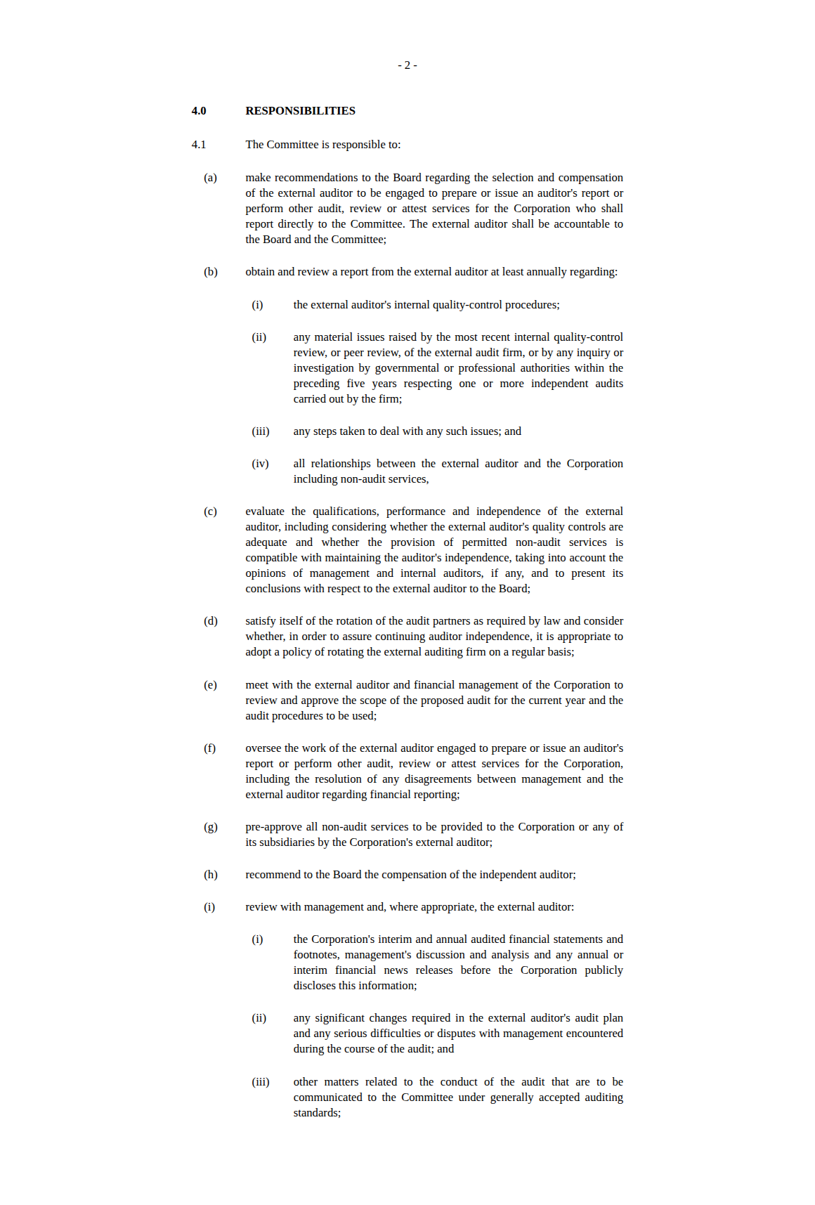- 2 -
4.0 RESPONSIBILITIES
4.1 The Committee is responsible to:
(a)
make recommendations to the Board regarding the selection and compensation of the external auditor to be engaged to prepare or issue an auditor's report or perform other audit, review or attest services for the Corporation who shall report directly to the Committee. The external auditor shall be accountable to the Board and the Committee;
(b)
obtain and review a report from the external auditor at least annually regarding:
(i)
the external auditor's internal quality-control procedures;
(ii)
any material issues raised by the most recent internal quality-control review, or peer review, of the external audit firm, or by any inquiry or investigation by governmental or professional authorities within the preceding five years respecting one or more independent audits carried out by the firm;
(iii)
any steps taken to deal with any such issues; and
(iv)
all relationships between the external auditor and the Corporation including non-audit services,
(c)
evaluate the qualifications, performance and independence of the external auditor, including considering whether the external auditor's quality controls are adequate and whether the provision of permitted non-audit services is compatible with maintaining the auditor's independence, taking into account the opinions of management and internal auditors, if any, and to present its conclusions with respect to the external auditor to the Board;
(d)
satisfy itself of the rotation of the audit partners as required by law and consider whether, in order to assure continuing auditor independence, it is appropriate to adopt a policy of rotating the external auditing firm on a regular basis;
(e)
meet with the external auditor and financial management of the Corporation to review and approve the scope of the proposed audit for the current year and the audit procedures to be used;
(f)
oversee the work of the external auditor engaged to prepare or issue an auditor's report or perform other audit, review or attest services for the Corporation, including the resolution of any disagreements between management and the external auditor regarding financial reporting;
(g)
pre-approve all non-audit services to be provided to the Corporation or any of its subsidiaries by the Corporation's external auditor;
(h)
recommend to the Board the compensation of the independent auditor;
(i)
review with management and, where appropriate, the external auditor:
(i)
the Corporation's interim and annual audited financial statements and footnotes, management's discussion and analysis and any annual or interim financial news releases before the Corporation publicly discloses this information;
(ii)
any significant changes required in the external auditor's audit plan and any serious difficulties or disputes with management encountered during the course of the audit; and
(iii)
other matters related to the conduct of the audit that are to be communicated to the Committee under generally accepted auditing standards;